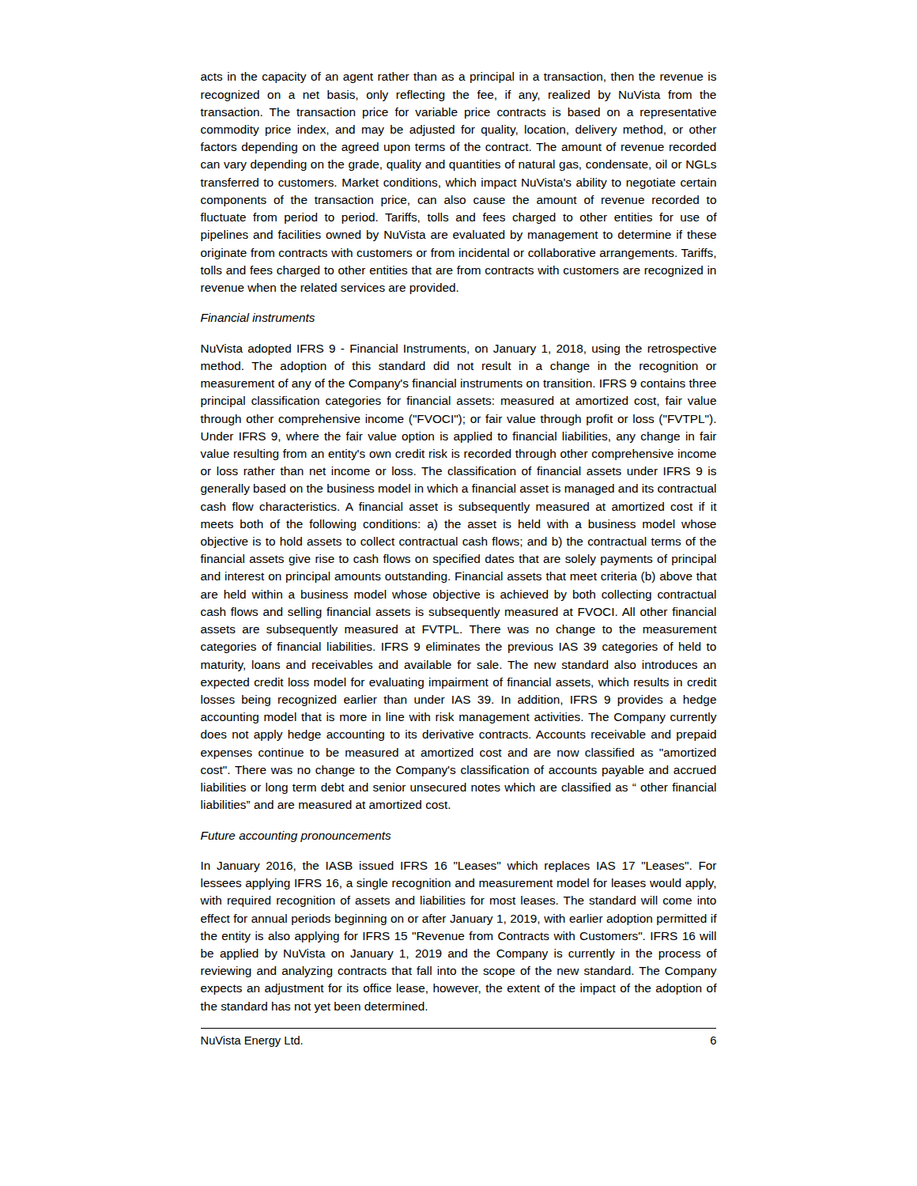acts in the capacity of an agent rather than as a principal in a transaction, then the revenue is recognized on a net basis, only reflecting the fee, if any, realized by NuVista from the transaction. The transaction price for variable price contracts is based on a representative commodity price index, and may be adjusted for quality, location, delivery method, or other factors depending on the agreed upon terms of the contract. The amount of revenue recorded can vary depending on the grade, quality and quantities of natural gas, condensate, oil or NGLs transferred to customers. Market conditions, which impact NuVista's ability to negotiate certain components of the transaction price, can also cause the amount of revenue recorded to fluctuate from period to period. Tariffs, tolls and fees charged to other entities for use of pipelines and facilities owned by NuVista are evaluated by management to determine if these originate from contracts with customers or from incidental or collaborative arrangements. Tariffs, tolls and fees charged to other entities that are from contracts with customers are recognized in revenue when the related services are provided.
Financial instruments
NuVista adopted IFRS 9 - Financial Instruments, on January 1, 2018, using the retrospective method. The adoption of this standard did not result in a change in the recognition or measurement of any of the Company's financial instruments on transition. IFRS 9 contains three principal classification categories for financial assets: measured at amortized cost, fair value through other comprehensive income ("FVOCI"); or fair value through profit or loss ("FVTPL"). Under IFRS 9, where the fair value option is applied to financial liabilities, any change in fair value resulting from an entity's own credit risk is recorded through other comprehensive income or loss rather than net income or loss. The classification of financial assets under IFRS 9 is generally based on the business model in which a financial asset is managed and its contractual cash flow characteristics. A financial asset is subsequently measured at amortized cost if it meets both of the following conditions: a) the asset is held with a business model whose objective is to hold assets to collect contractual cash flows; and b) the contractual terms of the financial assets give rise to cash flows on specified dates that are solely payments of principal and interest on principal amounts outstanding. Financial assets that meet criteria (b) above that are held within a business model whose objective is achieved by both collecting contractual cash flows and selling financial assets is subsequently measured at FVOCI. All other financial assets are subsequently measured at FVTPL. There was no change to the measurement categories of financial liabilities. IFRS 9 eliminates the previous IAS 39 categories of held to maturity, loans and receivables and available for sale. The new standard also introduces an expected credit loss model for evaluating impairment of financial assets, which results in credit losses being recognized earlier than under IAS 39. In addition, IFRS 9 provides a hedge accounting model that is more in line with risk management activities. The Company currently does not apply hedge accounting to its derivative contracts. Accounts receivable and prepaid expenses continue to be measured at amortized cost and are now classified as "amortized cost". There was no change to the Company's classification of accounts payable and accrued liabilities or long term debt and senior unsecured notes which are classified as “ other financial liabilities” and are measured at amortized cost.
Future accounting pronouncements
In January 2016, the IASB issued IFRS 16 "Leases" which replaces IAS 17 "Leases". For lessees applying IFRS 16, a single recognition and measurement model for leases would apply, with required recognition of assets and liabilities for most leases. The standard will come into effect for annual periods beginning on or after January 1, 2019, with earlier adoption permitted if the entity is also applying for IFRS 15 "Revenue from Contracts with Customers". IFRS 16 will be applied by NuVista on January 1, 2019 and the Company is currently in the process of reviewing and analyzing contracts that fall into the scope of the new standard. The Company expects an adjustment for its office lease, however, the extent of the impact of the adoption of the standard has not yet been determined.
NuVista Energy Ltd. 6